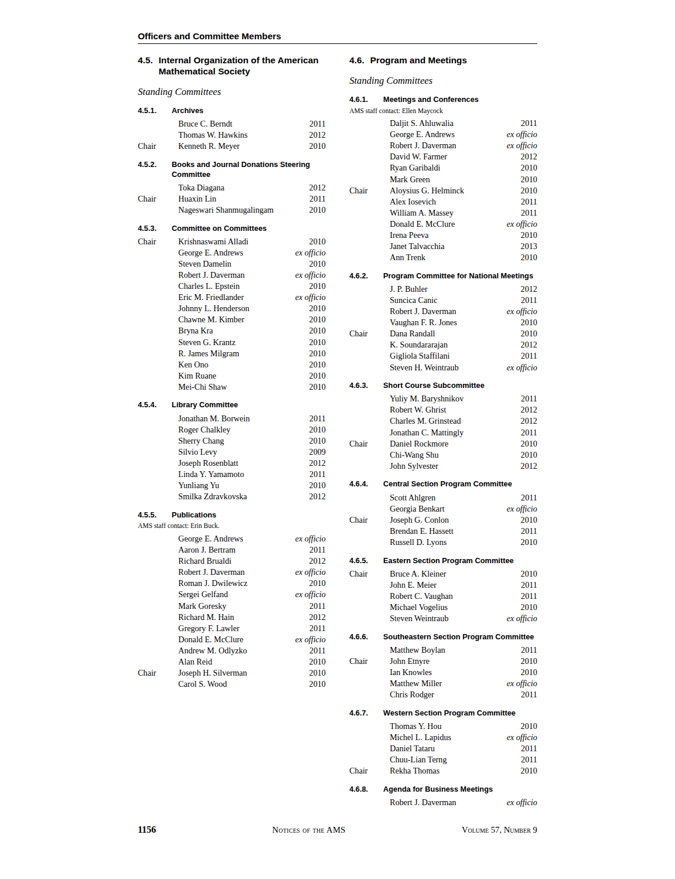Officers and Committee Members
4.5. Internal Organization of the American Mathematical Society
Standing Committees
4.5.1. Archives
| | Bruce C. Berndt | 2011 |
| | Thomas W. Hawkins | 2012 |
| Chair | Kenneth R. Meyer | 2010 |
4.5.2. Books and Journal Donations Steering Committee
| | Toka Diagana | 2012 |
| Chair | Huaxin Lin | 2011 |
| | Nageswari Shanmugalingam | 2010 |
4.5.3. Committee on Committees
| Chair | Krishnaswami Alladi | 2010 |
| | George E. Andrews | ex officio |
| | Steven Damelin | 2010 |
| | Robert J. Daverman | ex officio |
| | Charles L. Epstein | 2010 |
| | Eric M. Friedlander | ex officio |
| | Johnny L. Henderson | 2010 |
| | Chawne M. Kimber | 2010 |
| | Bryna Kra | 2010 |
| | Steven G. Krantz | 2010 |
| | R. James Milgram | 2010 |
| | Ken Ono | 2010 |
| | Kim Ruane | 2010 |
| | Mei-Chi Shaw | 2010 |
4.5.4. Library Committee
| | Jonathan M. Borwein | 2011 |
| | Roger Chalkley | 2010 |
| | Sherry Chang | 2010 |
| | Silvio Levy | 2009 |
| | Joseph Rosenblatt | 2012 |
| | Linda Y. Yamamoto | 2011 |
| | Yunliang Yu | 2010 |
| | Smilka Zdravkovska | 2012 |
4.5.5. Publications
AMS staff contact: Erin Buck.
| | George E. Andrews | ex officio |
| | Aaron J. Bertram | 2011 |
| | Richard Brualdi | 2012 |
| | Robert J. Daverman | ex officio |
| | Roman J. Dwilewicz | 2010 |
| | Sergei Gelfand | ex officio |
| | Mark Goresky | 2011 |
| | Richard M. Hain | 2012 |
| | Gregory F. Lawler | 2011 |
| | Donald E. McClure | ex officio |
| | Andrew M. Odlyzko | 2011 |
| | Alan Reid | 2010 |
| Chair | Joseph H. Silverman | 2010 |
| | Carol S. Wood | 2010 |
4.6. Program and Meetings
Standing Committees
4.6.1. Meetings and Conferences
AMS staff contact: Ellen Maycock
| | Daljit S. Ahluwalia | 2011 |
| | George E. Andrews | ex officio |
| | Robert J. Daverman | ex officio |
| | David W. Farmer | 2012 |
| | Ryan Garibaldi | 2010 |
| | Mark Green | 2010 |
| Chair | Aloysius G. Helminck | 2010 |
| | Alex Iosevich | 2011 |
| | William A. Massey | 2011 |
| | Donald E. McClure | ex officio |
| | Irena Peeva | 2010 |
| | Janet Talvacchia | 2013 |
| | Ann Trenk | 2010 |
4.6.2. Program Committee for National Meetings
| | J. P. Buhler | 2012 |
| | Suncica Canic | 2011 |
| | Robert J. Daverman | ex officio |
| | Vaughan F. R. Jones | 2010 |
| Chair | Dana Randall | 2010 |
| | K. Soundararajan | 2012 |
| | Gigliola Staffilani | 2011 |
| | Steven H. Weintraub | ex officio |
4.6.3. Short Course Subcommittee
| | Yuliy M. Baryshnikov | 2011 |
| | Robert W. Ghrist | 2012 |
| | Charles M. Grinstead | 2012 |
| | Jonathan C. Mattingly | 2011 |
| Chair | Daniel Rockmore | 2010 |
| | Chi-Wang Shu | 2010 |
| | John Sylvester | 2012 |
4.6.4. Central Section Program Committee
| | Scott Ahlgren | 2011 |
| | Georgia Benkart | ex officio |
| Chair | Joseph G. Conlon | 2010 |
| | Brendan E. Hassett | 2011 |
| | Russell D. Lyons | 2010 |
4.6.5. Eastern Section Program Committee
| Chair | Bruce A. Kleiner | 2010 |
| | John E. Meier | 2011 |
| | Robert C. Vaughan | 2011 |
| | Michael Vogelius | 2010 |
| | Steven Weintraub | ex officio |
4.6.6. Southeastern Section Program Committee
| | Matthew Boylan | 2011 |
| Chair | John Etnyre | 2010 |
| | Ian Knowles | 2010 |
| | Matthew Miller | ex officio |
| | Chris Rodger | 2011 |
4.6.7. Western Section Program Committee
| | Thomas Y. Hou | 2010 |
| | Michel L. Lapidus | ex officio |
| | Daniel Tataru | 2011 |
| | Chuu-Lian Terng | 2011 |
| Chair | Rekha Thomas | 2010 |
4.6.8. Agenda for Business Meetings
| | Robert J. Daverman | ex officio |
1156
Notices of the AMS
Volume 57, Number 9